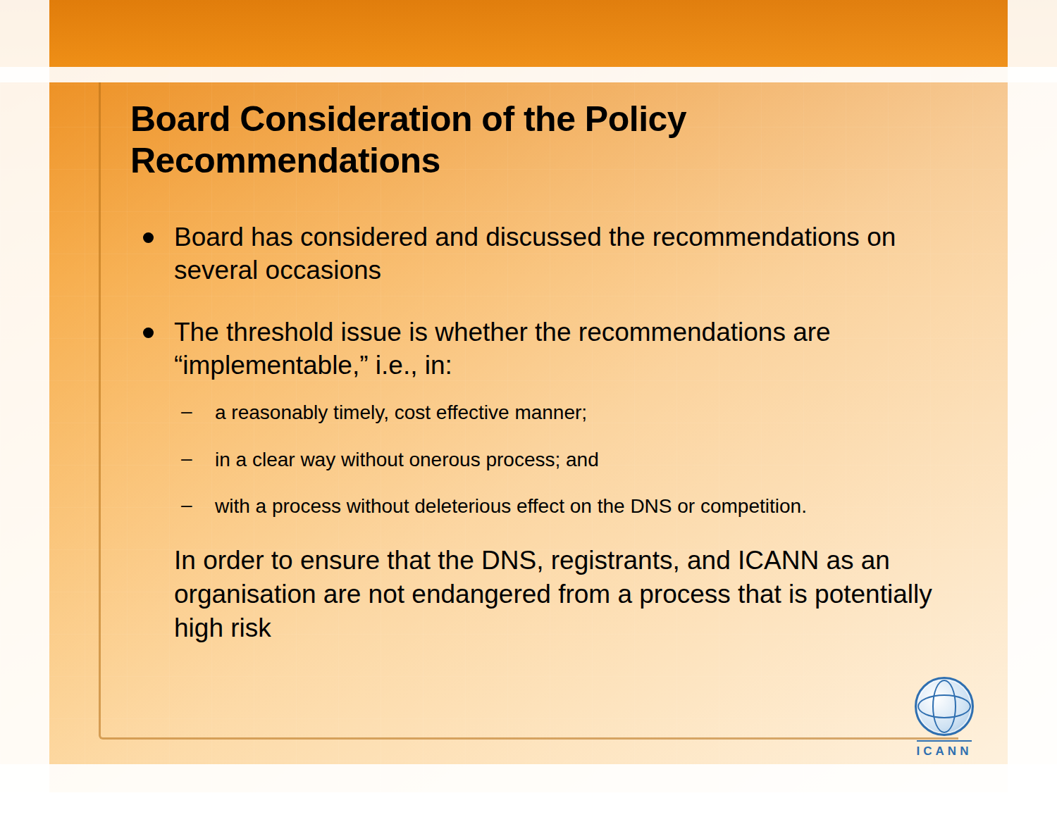Board Consideration of the Policy
Recommendations
Board has considered and discussed the recommendations on several occasions
The threshold issue is whether the recommendations are “implementable,” i.e., in:
a reasonably timely, cost effective manner;
in a clear way without onerous process; and
with a process without deleterious effect on the DNS or competition.
In order to ensure that the DNS, registrants, and ICANN as an organisation are not endangered from a process that is potentially high risk
ICANN